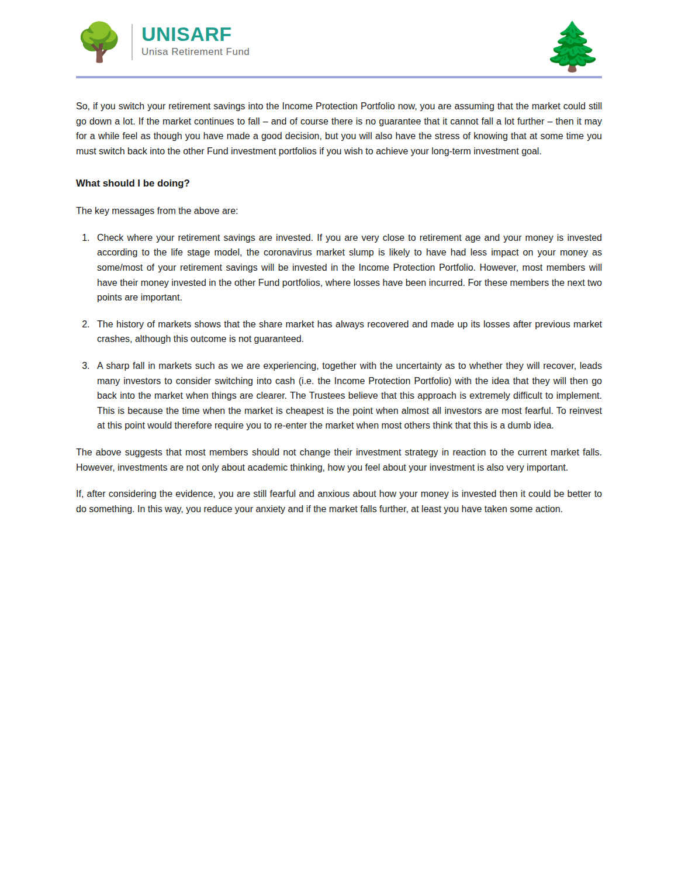🌳
UNISARF
Unisa Retirement Fund
🌲
So, if you switch your retirement savings into the Income Protection Portfolio now, you are assuming that the market could still go down a lot. If the market continues to fall – and of course there is no guarantee that it cannot fall a lot further – then it may for a while feel as though you have made a good decision, but you will also have the stress of knowing that at some time you must switch back into the other Fund investment portfolios if you wish to achieve your long-term investment goal.
What should I be doing?
The key messages from the above are:
Check where your retirement savings are invested. If you are very close to retirement age and your money is invested according to the life stage model, the coronavirus market slump is likely to have had less impact on your money as some/most of your retirement savings will be invested in the Income Protection Portfolio. However, most members will have their money invested in the other Fund portfolios, where losses have been incurred. For these members the next two points are important.
The history of markets shows that the share market has always recovered and made up its losses after previous market crashes, although this outcome is not guaranteed.
A sharp fall in markets such as we are experiencing, together with the uncertainty as to whether they will recover, leads many investors to consider switching into cash (i.e. the Income Protection Portfolio) with the idea that they will then go back into the market when things are clearer. The Trustees believe that this approach is extremely difficult to implement. This is because the time when the market is cheapest is the point when almost all investors are most fearful. To reinvest at this point would therefore require you to re-enter the market when most others think that this is a dumb idea.
The above suggests that most members should not change their investment strategy in reaction to the current market falls. However, investments are not only about academic thinking, how you feel about your investment is also very important.
If, after considering the evidence, you are still fearful and anxious about how your money is invested then it could be better to do something. In this way, you reduce your anxiety and if the market falls further, at least you have taken some action.